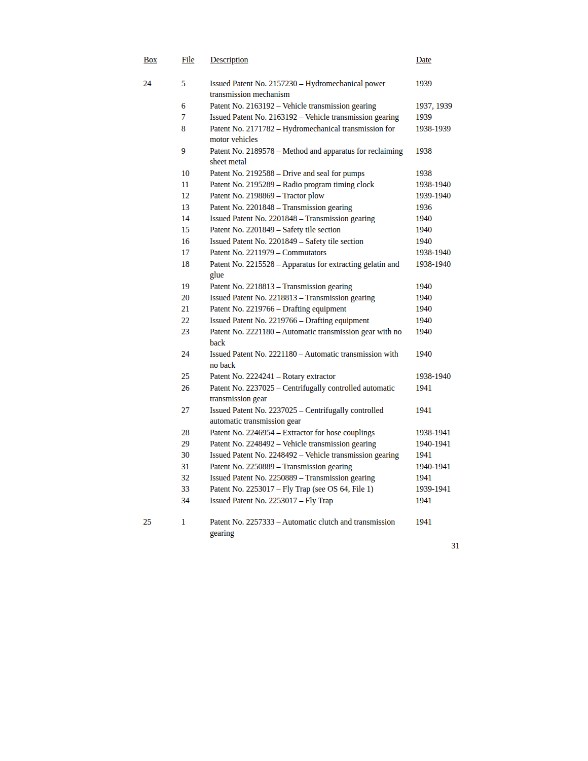| Box | File | Description | Date |
| --- | --- | --- | --- |
| 24 | 5 | Issued Patent No. 2157230 – Hydromechanical power transmission mechanism | 1939 |
| | 6 | Patent No. 2163192 – Vehicle transmission gearing | 1937, 1939 |
| | 7 | Issued Patent No. 2163192 – Vehicle transmission gearing | 1939 |
| | 8 | Patent No. 2171782 – Hydromechanical transmission for motor vehicles | 1938-1939 |
| | 9 | Patent No. 2189578 – Method and apparatus for reclaiming sheet metal | 1938 |
| | 10 | Patent No. 2192588 – Drive and seal for pumps | 1938 |
| | 11 | Patent No. 2195289 – Radio program timing clock | 1938-1940 |
| | 12 | Patent No. 2198869 – Tractor plow | 1939-1940 |
| | 13 | Patent No. 2201848 – Transmission gearing | 1936 |
| | 14 | Issued Patent No. 2201848 – Transmission gearing | 1940 |
| | 15 | Patent No. 2201849 – Safety tile section | 1940 |
| | 16 | Issued Patent No. 2201849 – Safety tile section | 1940 |
| | 17 | Patent No. 2211979 – Commutators | 1938-1940 |
| | 18 | Patent No. 2215528 – Apparatus for extracting gelatin and glue | 1938-1940 |
| | 19 | Patent No. 2218813 – Transmission gearing | 1940 |
| | 20 | Issued Patent No. 2218813 – Transmission gearing | 1940 |
| | 21 | Patent No. 2219766 – Drafting equipment | 1940 |
| | 22 | Issued Patent No. 2219766 – Drafting equipment | 1940 |
| | 23 | Patent No. 2221180 – Automatic transmission gear with no back | 1940 |
| | 24 | Issued Patent No. 2221180 – Automatic transmission with no back | 1940 |
| | 25 | Patent No. 2224241 – Rotary extractor | 1938-1940 |
| | 26 | Patent No. 2237025 – Centrifugally controlled automatic transmission gear | 1941 |
| | 27 | Issued Patent No. 2237025 – Centrifugally controlled automatic transmission gear | 1941 |
| | 28 | Patent No. 2246954 – Extractor for hose couplings | 1938-1941 |
| | 29 | Patent No. 2248492 – Vehicle transmission gearing | 1940-1941 |
| | 30 | Issued Patent No. 2248492 – Vehicle transmission gearing | 1941 |
| | 31 | Patent No. 2250889 – Transmission gearing | 1940-1941 |
| | 32 | Issued Patent No. 2250889 – Transmission gearing | 1941 |
| | 33 | Patent No. 2253017 – Fly Trap (see OS 64, File 1) | 1939-1941 |
| | 34 | Issued Patent No. 2253017 – Fly Trap | 1941 |
| 25 | 1 | Patent No. 2257333 – Automatic clutch and transmission gearing | 1941 |
31